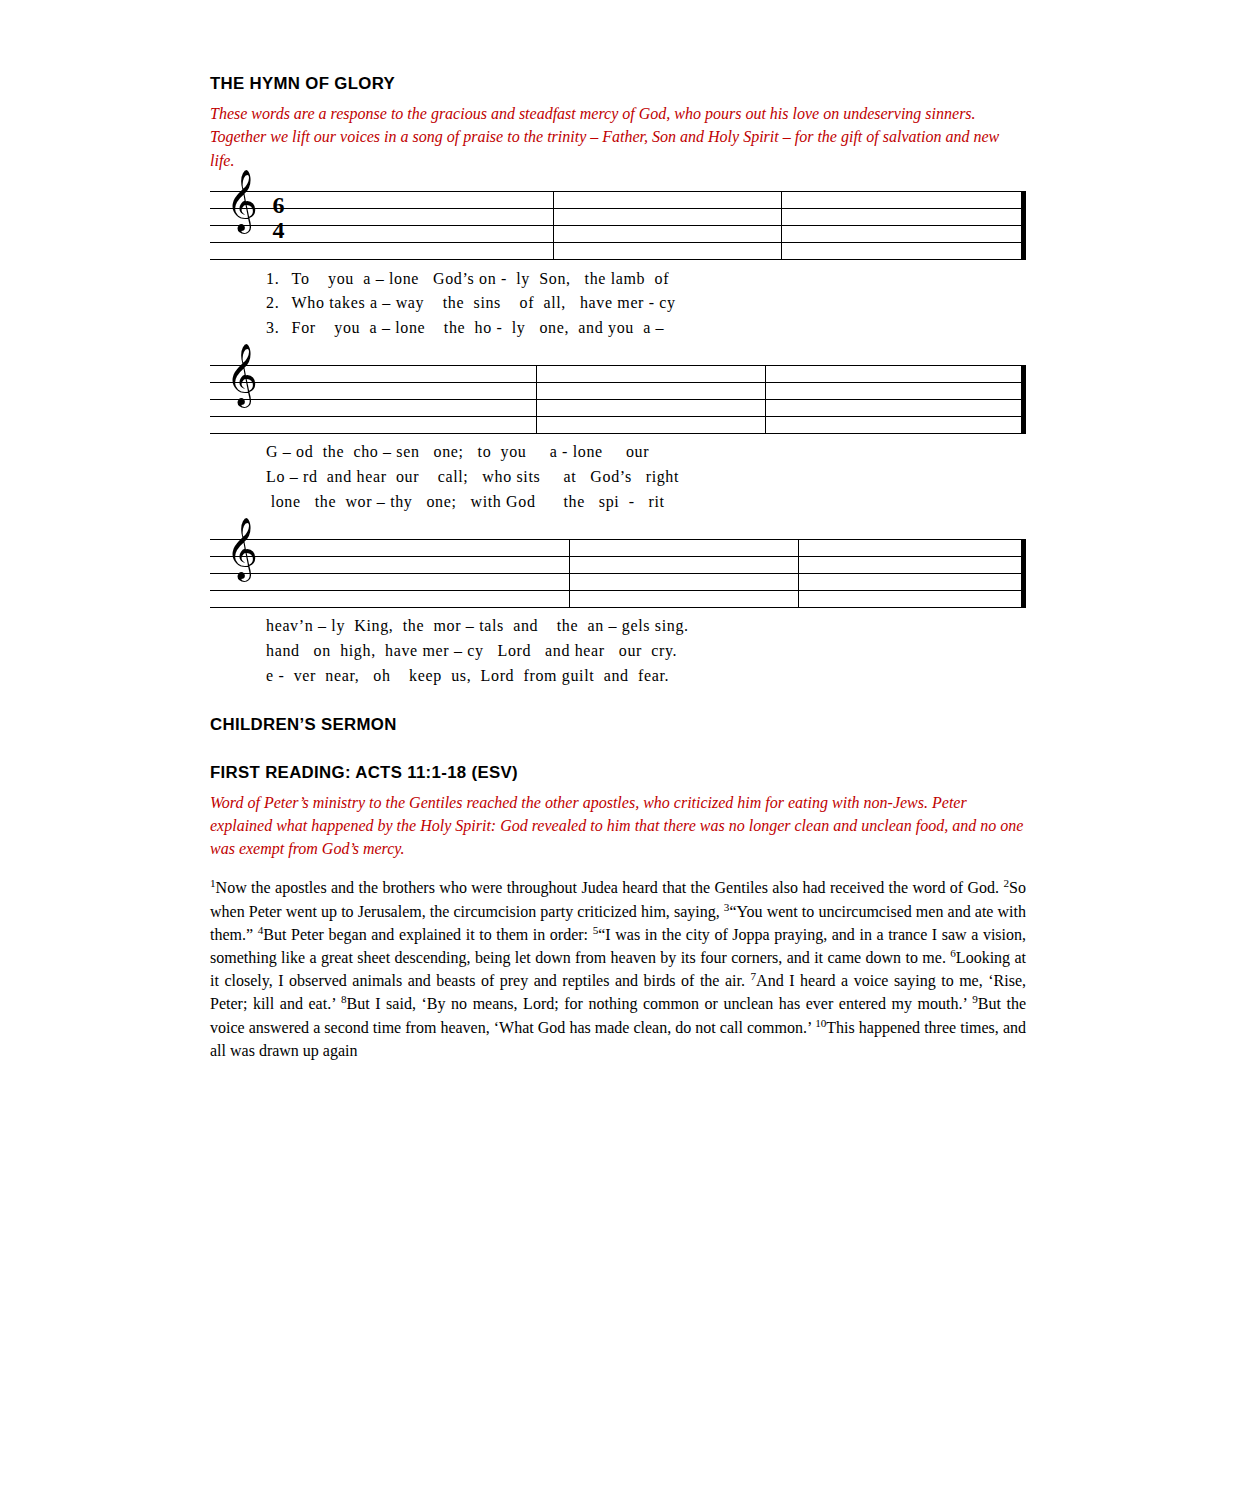The Hymn of Glory
These words are a response to the gracious and steadfast mercy of God, who pours out his love on undeserving sinners. Together we lift our voices in a song of praise to the trinity – Father, Son and Holy Spirit – for the gift of salvation and new life.
𝄞 64
1. To you a – lone God’s on - ly Son, the lamb of
2. Who takes a – way the sins of all, have mer - cy
3. For you a – lone the ho - ly one, and you a –
𝄞
G – od the cho – sen one; to you a - lone our
Lo – rd and hear our call; who sits at God’s right
lone the wor – thy one; with God the spi - rit
𝄞
heav’n – ly King, the mor – tals and the an – gels sing.
hand on high, have mer – cy Lord and hear our cry.
e - ver near, oh keep us, Lord from guilt and fear.
Children’s Sermon
First Reading: Acts 11:1-18 (ESV)
Word of Peter’s ministry to the Gentiles reached the other apostles, who criticized him for eating with non-Jews. Peter explained what happened by the Holy Spirit: God revealed to him that there was no longer clean and unclean food, and no one was exempt from God’s mercy.
1Now the apostles and the brothers who were throughout Judea heard that the Gentiles also had received the word of God. 2So when Peter went up to Jerusalem, the circumcision party criticized him, saying, 3“You went to uncircumcised men and ate with them.” 4But Peter began and explained it to them in order: 5“I was in the city of Joppa praying, and in a trance I saw a vision, something like a great sheet descending, being let down from heaven by its four corners, and it came down to me. 6Looking at it closely, I observed animals and beasts of prey and reptiles and birds of the air. 7And I heard a voice saying to me, ‘Rise, Peter; kill and eat.’ 8But I said, ‘By no means, Lord; for nothing common or unclean has ever entered my mouth.’ 9But the voice answered a second time from heaven, ‘What God has made clean, do not call common.’ 10This happened three times, and all was drawn up again